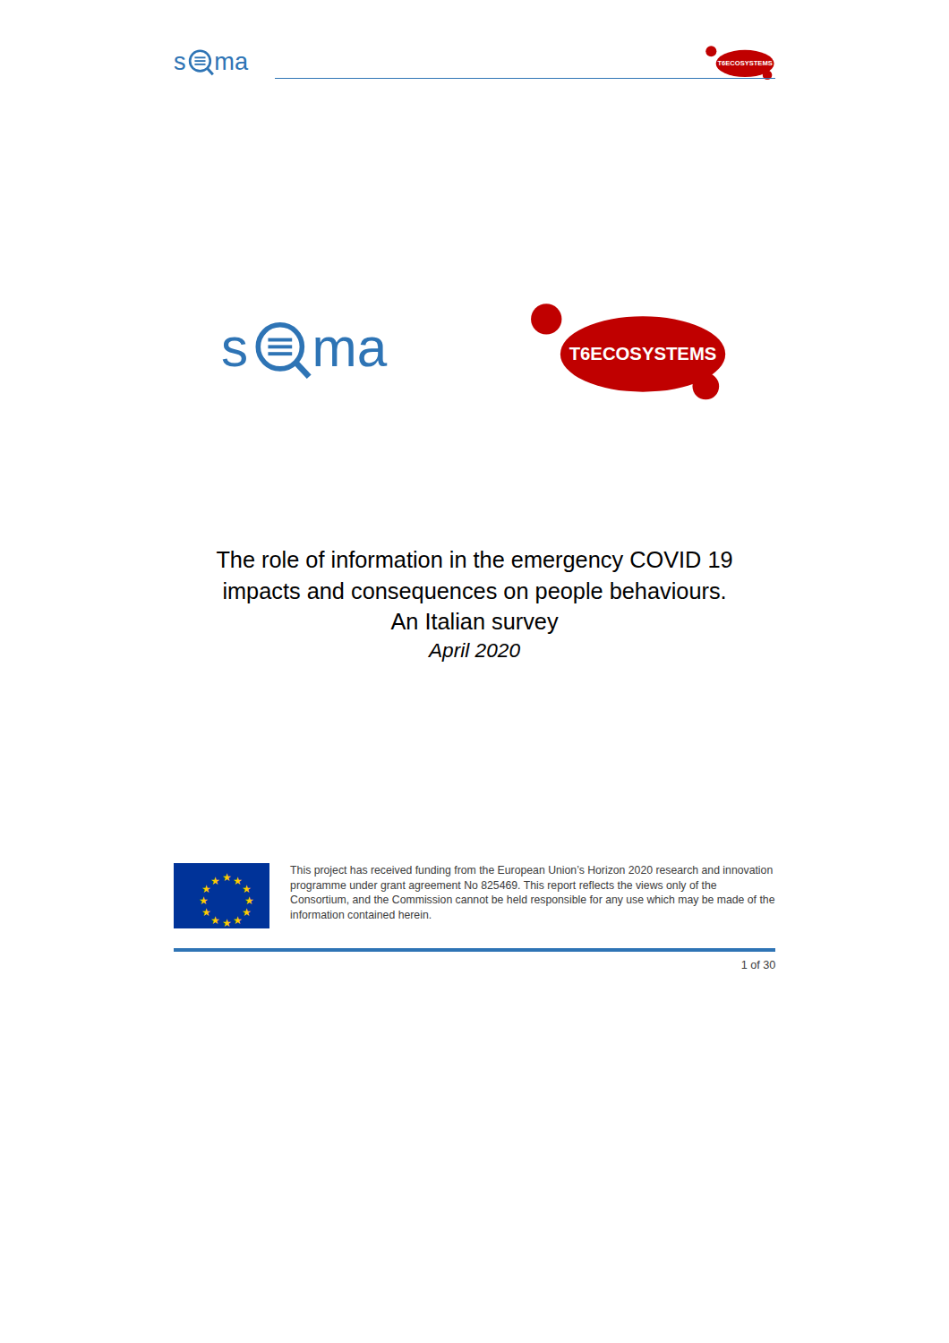s ma
T6ECOSYSTEMS
s ma
T6ECOSYSTEMS
The role of information in the emergency COVID 19 impacts and consequences on people behaviours. An Italian survey April 2020
★ ★ ★ ★ ★ ★ ★ ★ ★ ★ ★ ★
This project has received funding from the European Union’s Horizon 2020 research and innovation programme under grant agreement No 825469. This report reflects the views only of the Consortium, and the Commission cannot be held responsible for any use which may be made of the information contained herein.
1 of 30